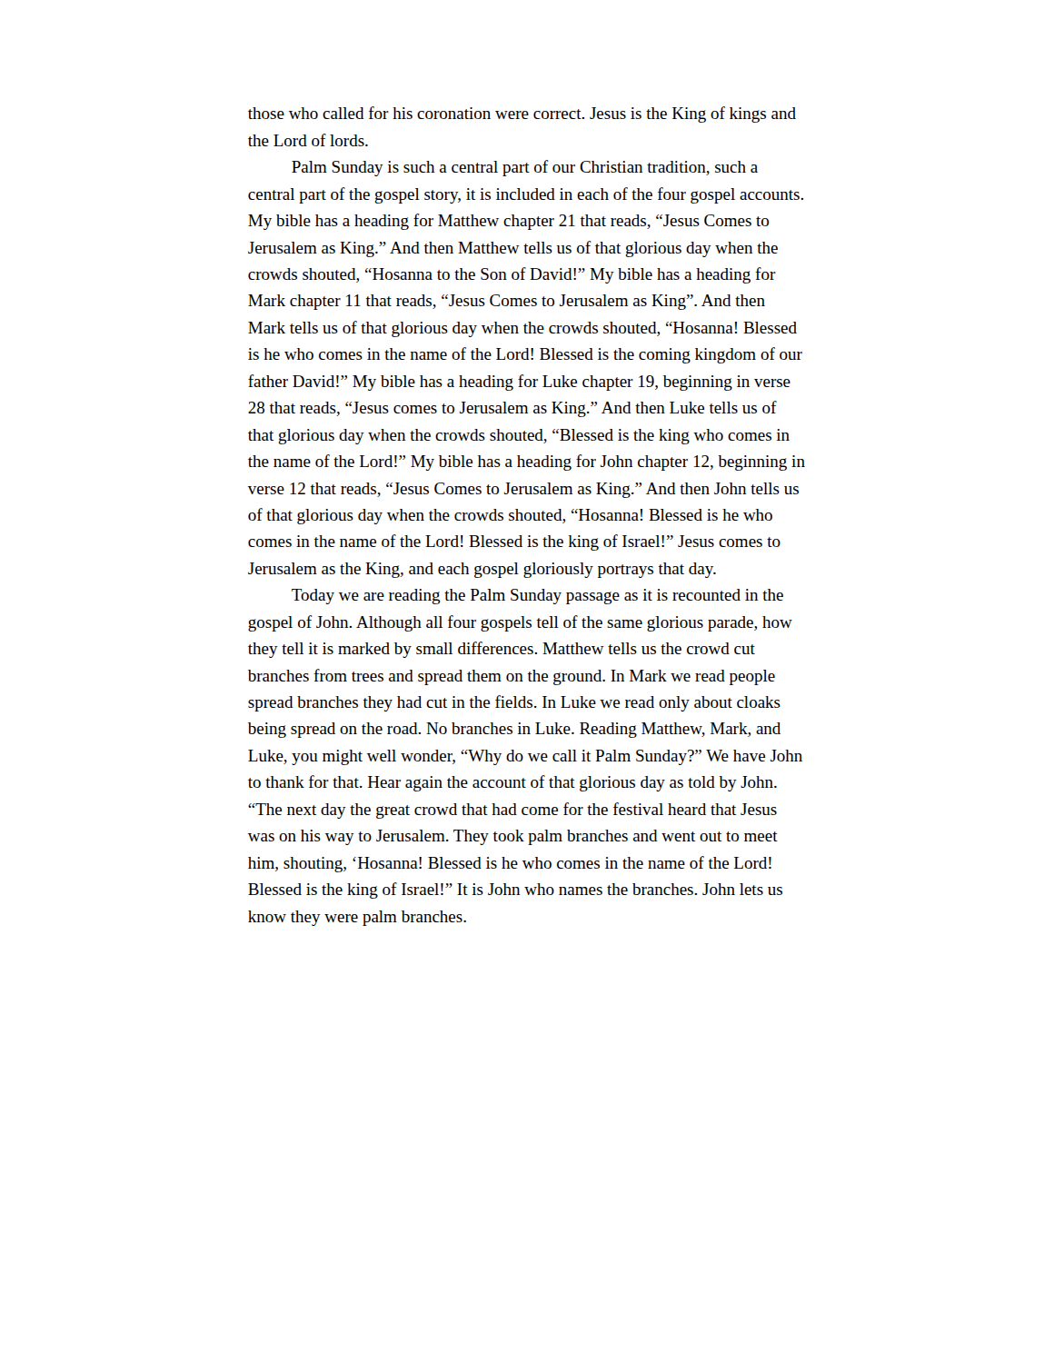those who called for his coronation were correct. Jesus is the King of kings and the Lord of lords.
Palm Sunday is such a central part of our Christian tradition, such a central part of the gospel story, it is included in each of the four gospel accounts. My bible has a heading for Matthew chapter 21 that reads, “Jesus Comes to Jerusalem as King.” And then Matthew tells us of that glorious day when the crowds shouted, “Hosanna to the Son of David!” My bible has a heading for Mark chapter 11 that reads, “Jesus Comes to Jerusalem as King”. And then Mark tells us of that glorious day when the crowds shouted, “Hosanna! Blessed is he who comes in the name of the Lord! Blessed is the coming kingdom of our father David!” My bible has a heading for Luke chapter 19, beginning in verse 28 that reads, “Jesus comes to Jerusalem as King.” And then Luke tells us of that glorious day when the crowds shouted, “Blessed is the king who comes in the name of the Lord!” My bible has a heading for John chapter 12, beginning in verse 12 that reads, “Jesus Comes to Jerusalem as King.” And then John tells us of that glorious day when the crowds shouted, “Hosanna! Blessed is he who comes in the name of the Lord! Blessed is the king of Israel!” Jesus comes to Jerusalem as the King, and each gospel gloriously portrays that day.
Today we are reading the Palm Sunday passage as it is recounted in the gospel of John. Although all four gospels tell of the same glorious parade, how they tell it is marked by small differences. Matthew tells us the crowd cut branches from trees and spread them on the ground. In Mark we read people spread branches they had cut in the fields. In Luke we read only about cloaks being spread on the road. No branches in Luke. Reading Matthew, Mark, and Luke, you might well wonder, “Why do we call it Palm Sunday?” We have John to thank for that. Hear again the account of that glorious day as told by John. “The next day the great crowd that had come for the festival heard that Jesus was on his way to Jerusalem. They took palm branches and went out to meet him, shouting, ‘Hosanna! Blessed is he who comes in the name of the Lord! Blessed is the king of Israel!” It is John who names the branches. John lets us know they were palm branches.